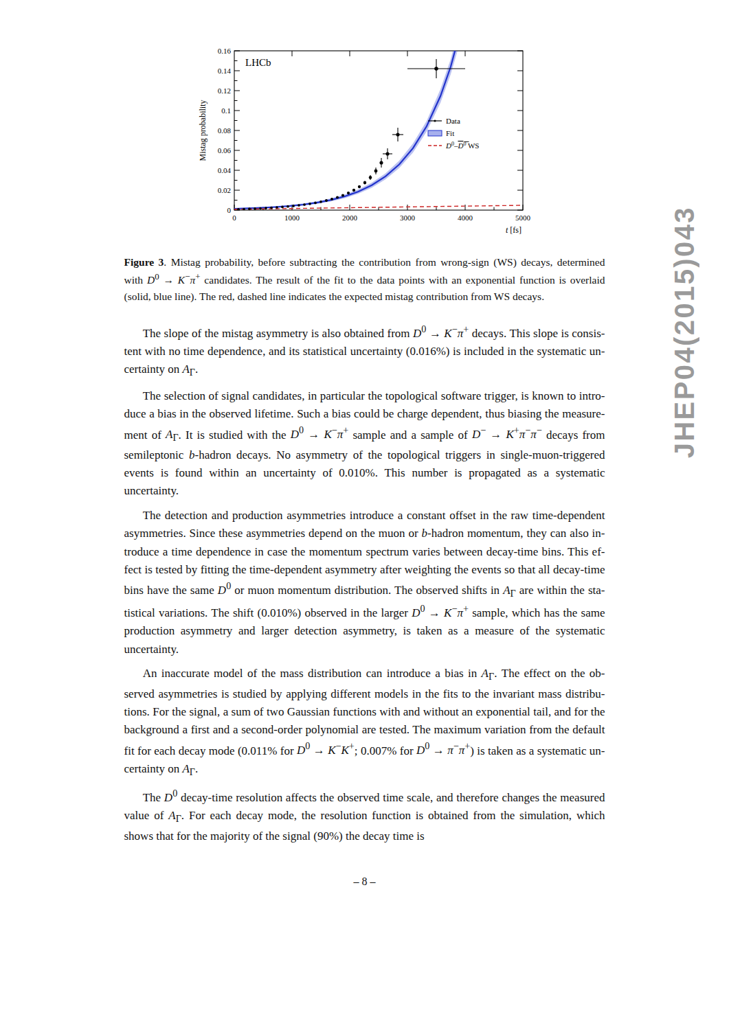JHEP04(2015)043
0 0.02 0.04 0.06 0.08 0.1 0.12 0.14 0.16 0 1000 2000 3000 4000 5000 Mistag probability t [fs] LHCb Data Fit D0–D0 WS
Figure 3. Mistag probability, before subtracting the contribution from wrong-sign (WS) decays, determined with D0 → K−π+ candidates. The result of the fit to the data points with an exponential function is overlaid (solid, blue line). The red, dashed line indicates the expected mistag contribution from WS decays.
The slope of the mistag asymmetry is also obtained from D0 → K−π+ decays. This slope is consistent with no time dependence, and its statistical uncertainty (0.016%) is included in the systematic uncertainty on AΓ.
The selection of signal candidates, in particular the topological software trigger, is known to introduce a bias in the observed lifetime. Such a bias could be charge dependent, thus biasing the measurement of AΓ. It is studied with the D0 → K−π+ sample and a sample of D− → K+π−π− decays from semileptonic b-hadron decays. No asymmetry of the topological triggers in single-muon-triggered events is found within an uncertainty of 0.010%. This number is propagated as a systematic uncertainty.
The detection and production asymmetries introduce a constant offset in the raw time-dependent asymmetries. Since these asymmetries depend on the muon or b-hadron momentum, they can also introduce a time dependence in case the momentum spectrum varies between decay-time bins. This effect is tested by fitting the time-dependent asymmetry after weighting the events so that all decay-time bins have the same D0 or muon momentum distribution. The observed shifts in AΓ are within the statistical variations. The shift (0.010%) observed in the larger D0 → K−π+ sample, which has the same production asymmetry and larger detection asymmetry, is taken as a measure of the systematic uncertainty.
An inaccurate model of the mass distribution can introduce a bias in AΓ. The effect on the observed asymmetries is studied by applying different models in the fits to the invariant mass distributions. For the signal, a sum of two Gaussian functions with and without an exponential tail, and for the background a first and a second-order polynomial are tested. The maximum variation from the default fit for each decay mode (0.011% for D0 → K−K+; 0.007% for D0 → π−π+) is taken as a systematic uncertainty on AΓ.
The D0 decay-time resolution affects the observed time scale, and therefore changes the measured value of AΓ. For each decay mode, the resolution function is obtained from the simulation, which shows that for the majority of the signal (90%) the decay time is
– 8 –